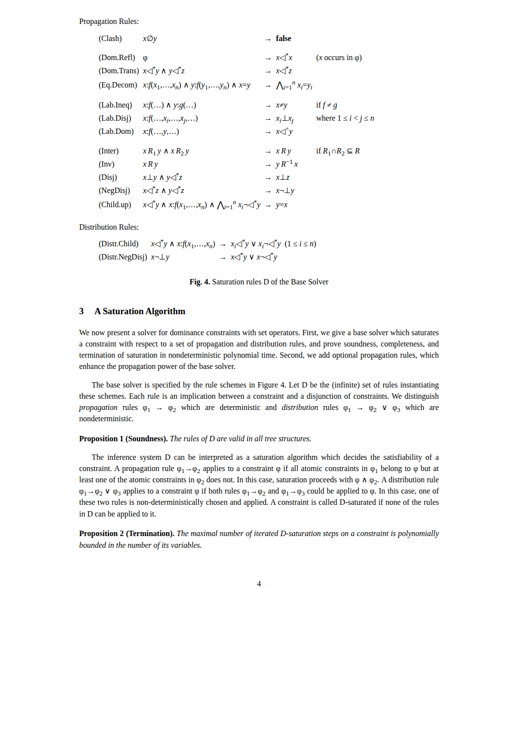Propagation Rules:
| (Clash) | x ∅ y | → | false | |
| (Dom.Refl) | φ | → | x ◁ * x | ( x occurs in φ) |
| (Dom.Trans) | x ◁ * y ∧ y ◁ * z | → | x ◁ * z | |
| (Eq.Decom) | x : f ( x 1 ,…, x n ) ∧ y : f ( y 1 ,…, y n ) ∧ x = y | → | ⋀ i =1 n x i = y i | |
| (Lab.Ineq) | x : f (…) ∧ y : g (…) | → | x ≠ y | if f ≠ g |
| (Lab.Disj) | x : f (…, x i ,…, x j ,…) | → | x i ⊥ x j | where 1 ≤ i < j ≤ n |
| (Lab.Dom) | x : f (…, y ,…) | → | x ◁ + y | |
| (Inter) | x R 1 y ∧ x R 2 y | → | x R y | if R 1 ∩ R 2 ⊆ R |
| (Inv) | x R y | → | y R −1 x | |
| (Disj) | x ⊥ y ∧ y ◁ * z | → | x ⊥ z | |
| (NegDisj) | x ◁ * z ∧ y ◁ * z | → | x ¬⊥ y | |
| (Child.up) | x ◁ * y ∧ x : f ( x 1 ,…, x n ) ∧ ⋀ i =1 n x i ¬◁ * y | → | y = x | |
Distribution Rules:
| (Distr.Child) | x ◁ * y ∧ x : f ( x 1 ,…, x n ) | → | x i ◁ * y ∨ x i ¬◁ * y | (1 ≤ i ≤ n ) |
| (Distr.NegDisj) | x ¬⊥ y | → | x ◁ * y ∨ x ¬◁ * y | |
Fig. 4. Saturation rules D of the Base Solver
3 A Saturation Algorithm
We now present a solver for dominance constraints with set operators. First, we give a base solver which saturates a constraint with respect to a set of propagation and distribution rules, and prove soundness, completeness, and termination of saturation in nondeterministic polynomial time. Second, we add optional propagation rules, which enhance the propagation power of the base solver.
The base solver is specified by the rule schemes in Figure 4. Let D be the (infinite) set of rules instantiating these schemes. Each rule is an implication between a constraint and a disjunction of constraints. We distinguish propagation rules φ1 → φ2 which are deterministic and distribution rules φ1 → φ2 ∨ φ3 which are nondeterministic.
Proposition 1 (Soundness). The rules of D are valid in all tree structures.
The inference system D can be interpreted as a saturation algorithm which decides the satisfiability of a constraint. A propagation rule φ1→φ2 applies to a constraint φ if all atomic constraints in φ1 belong to φ but at least one of the atomic constraints in φ2 does not. In this case, saturation proceeds with φ ∧ φ2. A distribution rule φ1→φ2 ∨ φ3 applies to a constraint φ if both rules φ1→φ2 and φ1→φ3 could be applied to φ. In this case, one of these two rules is non-deterministically chosen and applied. A constraint is called D-saturated if none of the rules in D can be applied to it.
Proposition 2 (Termination). The maximal number of iterated D-saturation steps on a constraint is polynomially bounded in the number of its variables.
4